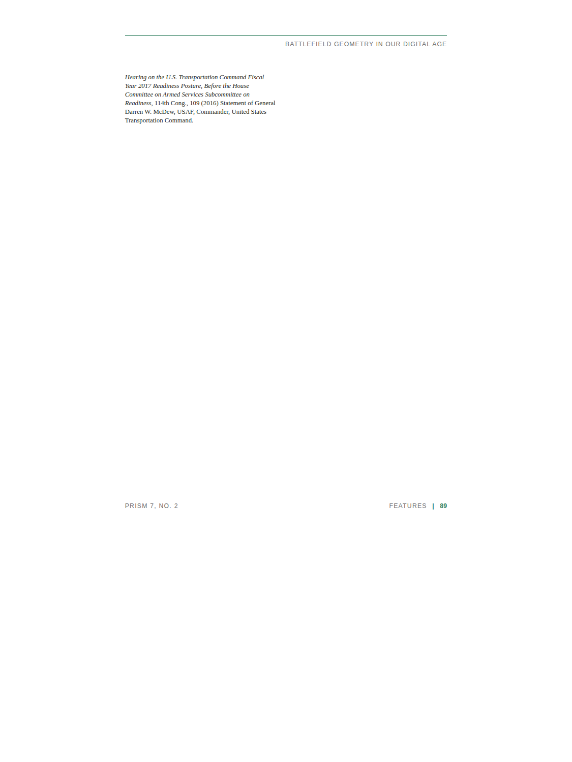Battlefield Geometry in Our Digital Age
Hearing on the U.S. Transportation Command Fiscal Year 2017 Readiness Posture, Before the House Committee on Armed Services Subcommittee on Readiness, 114th Cong., 109 (2016) Statement of General Darren W. McDew, USAF, Commander, United States Transportation Command.
Prism 7, no. 2
Features | 89